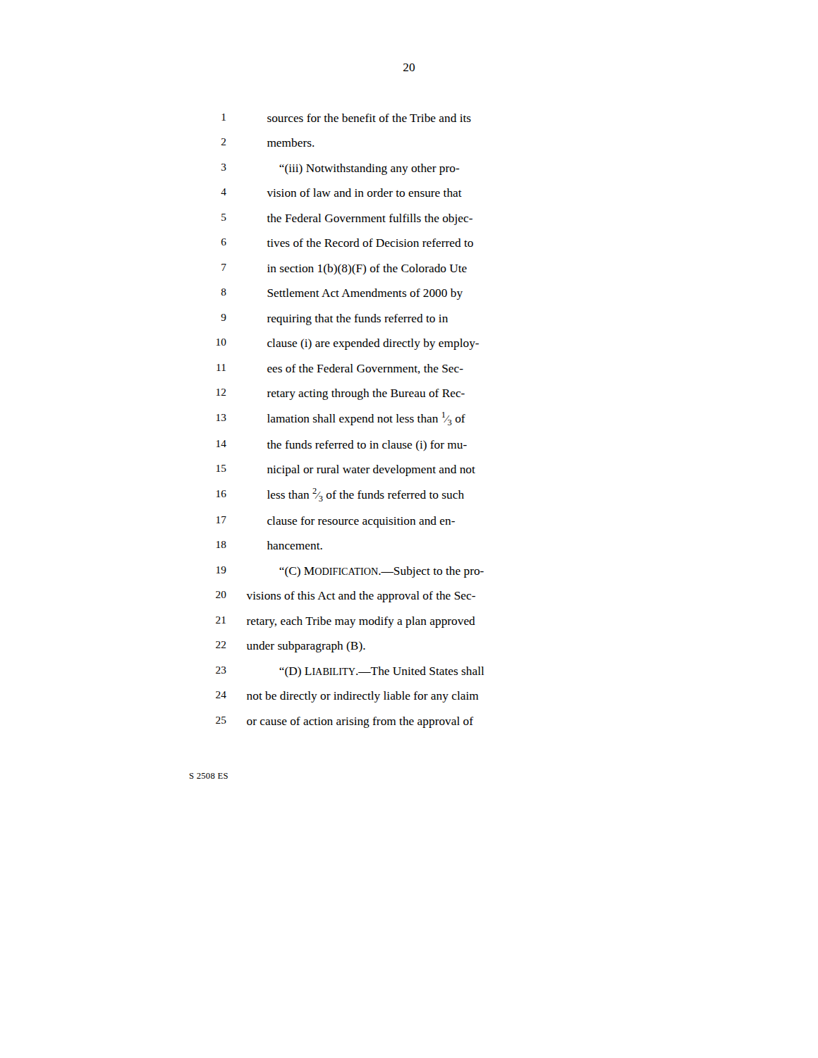20
| 1 | sources for the benefit of the Tribe and its |
| 2 | members. |
| 3 | “(iii) Notwithstanding any other pro- |
| 4 | vision of law and in order to ensure that |
| 5 | the Federal Government fulfills the objec- |
| 6 | tives of the Record of Decision referred to |
| 7 | in section 1(b)(8)(F) of the Colorado Ute |
| 8 | Settlement Act Amendments of 2000 by |
| 9 | requiring that the funds referred to in |
| 10 | clause (i) are expended directly by employ- |
| 11 | ees of the Federal Government, the Sec- |
| 12 | retary acting through the Bureau of Rec- |
| 13 | lamation shall expend not less than 1 ⁄ 3 of |
| 14 | the funds referred to in clause (i) for mu- |
| 15 | nicipal or rural water development and not |
| 16 | less than 2 ⁄ 3 of the funds referred to such |
| 17 | clause for resource acquisition and en- |
| 18 | hancement. |
| 19 | “(C) M ODIFICATION .—Subject to the pro- |
| 20 | visions of this Act and the approval of the Sec- |
| 21 | retary, each Tribe may modify a plan approved |
| 22 | under subparagraph (B). |
| 23 | “(D) L IABILITY .—The United States shall |
| 24 | not be directly or indirectly liable for any claim |
| 25 | or cause of action arising from the approval of |
S 2508 ES